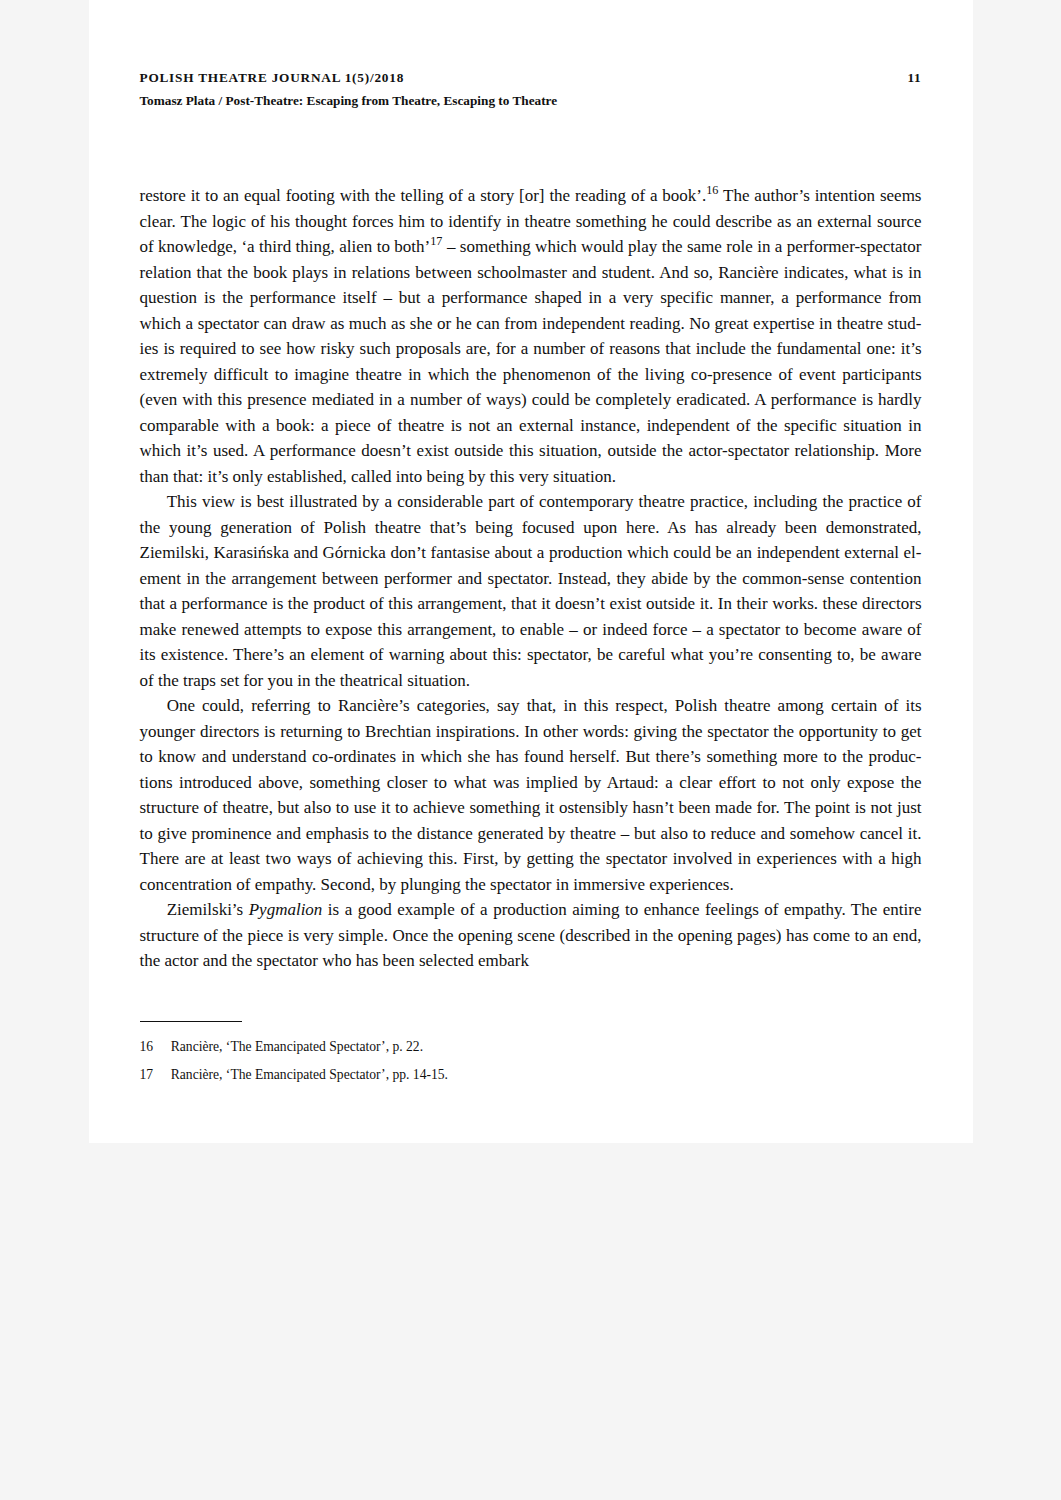Polish Theatre Journal 1(5)/2018 11
Tomasz Plata / Post-Theatre: Escaping from Theatre, Escaping to Theatre
restore it to an equal footing with the telling of a story [or] the reading of a book’.16 The author’s intention seems clear. The logic of his thought forces him to identify in theatre something he could describe as an external source of knowledge, ‘a third thing, alien to both’17 – something which would play the same role in a performer-spectator relation that the book plays in relations between schoolmaster and student. And so, Rancière indicates, what is in question is the performance itself – but a performance shaped in a very specific manner, a performance from which a spectator can draw as much as she or he can from independent reading. No great expertise in theatre studies is required to see how risky such proposals are, for a number of reasons that include the fundamental one: it’s extremely difficult to imagine theatre in which the phenomenon of the living co-presence of event participants (even with this presence mediated in a number of ways) could be completely eradicated. A performance is hardly comparable with a book: a piece of theatre is not an external instance, independent of the specific situation in which it’s used. A performance doesn’t exist outside this situation, outside the actor-spectator relationship. More than that: it’s only established, called into being by this very situation.
This view is best illustrated by a considerable part of contemporary theatre practice, including the practice of the young generation of Polish theatre that’s being focused upon here. As has already been demonstrated, Ziemilski, Karasińska and Górnicka don’t fantasise about a production which could be an independent external element in the arrangement between performer and spectator. Instead, they abide by the common-sense contention that a performance is the product of this arrangement, that it doesn’t exist outside it. In their works. these directors make renewed attempts to expose this arrangement, to enable – or indeed force – a spectator to become aware of its existence. There’s an element of warning about this: spectator, be careful what you’re consenting to, be aware of the traps set for you in the theatrical situation.
One could, referring to Rancière’s categories, say that, in this respect, Polish theatre among certain of its younger directors is returning to Brechtian inspirations. In other words: giving the spectator the opportunity to get to know and understand co-ordinates in which she has found herself. But there’s something more to the productions introduced above, something closer to what was implied by Artaud: a clear effort to not only expose the structure of theatre, but also to use it to achieve something it ostensibly hasn’t been made for. The point is not just to give prominence and emphasis to the distance generated by theatre – but also to reduce and somehow cancel it. There are at least two ways of achieving this. First, by getting the spectator involved in experiences with a high concentration of empathy. Second, by plunging the spectator in immersive experiences.
Ziemilski’s Pygmalion is a good example of a production aiming to enhance feelings of empathy. The entire structure of the piece is very simple. Once the opening scene (described in the opening pages) has come to an end, the actor and the spectator who has been selected embark
16 Rancière, ‘The Emancipated Spectator’, p. 22.
17 Rancière, ‘The Emancipated Spectator’, pp. 14-15.